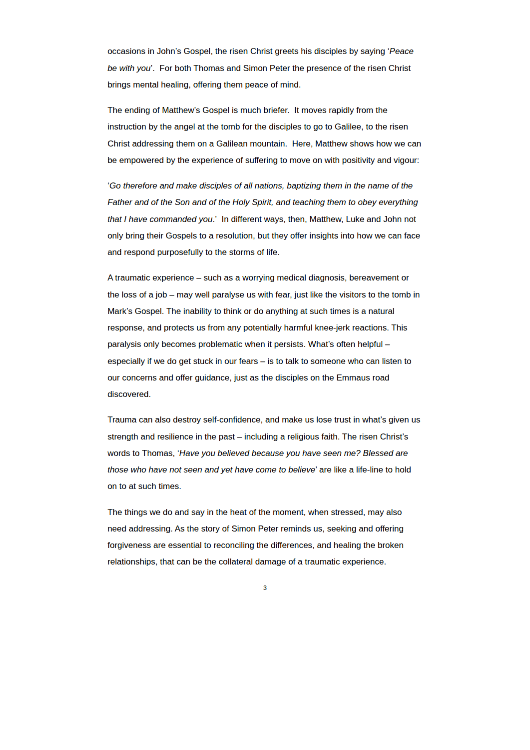occasions in John’s Gospel, the risen Christ greets his disciples by saying ‘Peace be with you’. For both Thomas and Simon Peter the presence of the risen Christ brings mental healing, offering them peace of mind.
The ending of Matthew’s Gospel is much briefer. It moves rapidly from the instruction by the angel at the tomb for the disciples to go to Galilee, to the risen Christ addressing them on a Galilean mountain. Here, Matthew shows how we can be empowered by the experience of suffering to move on with positivity and vigour:
‘Go therefore and make disciples of all nations, baptizing them in the name of the Father and of the Son and of the Holy Spirit, and teaching them to obey everything that I have commanded you.’ In different ways, then, Matthew, Luke and John not only bring their Gospels to a resolution, but they offer insights into how we can face and respond purposefully to the storms of life.
A traumatic experience – such as a worrying medical diagnosis, bereavement or the loss of a job – may well paralyse us with fear, just like the visitors to the tomb in Mark’s Gospel. The inability to think or do anything at such times is a natural response, and protects us from any potentially harmful knee-jerk reactions. This paralysis only becomes problematic when it persists. What’s often helpful – especially if we do get stuck in our fears – is to talk to someone who can listen to our concerns and offer guidance, just as the disciples on the Emmaus road discovered.
Trauma can also destroy self-confidence, and make us lose trust in what’s given us strength and resilience in the past – including a religious faith. The risen Christ’s words to Thomas, ‘Have you believed because you have seen me? Blessed are those who have not seen and yet have come to believe’ are like a life-line to hold on to at such times.
The things we do and say in the heat of the moment, when stressed, may also need addressing. As the story of Simon Peter reminds us, seeking and offering forgiveness are essential to reconciling the differences, and healing the broken relationships, that can be the collateral damage of a traumatic experience.
3